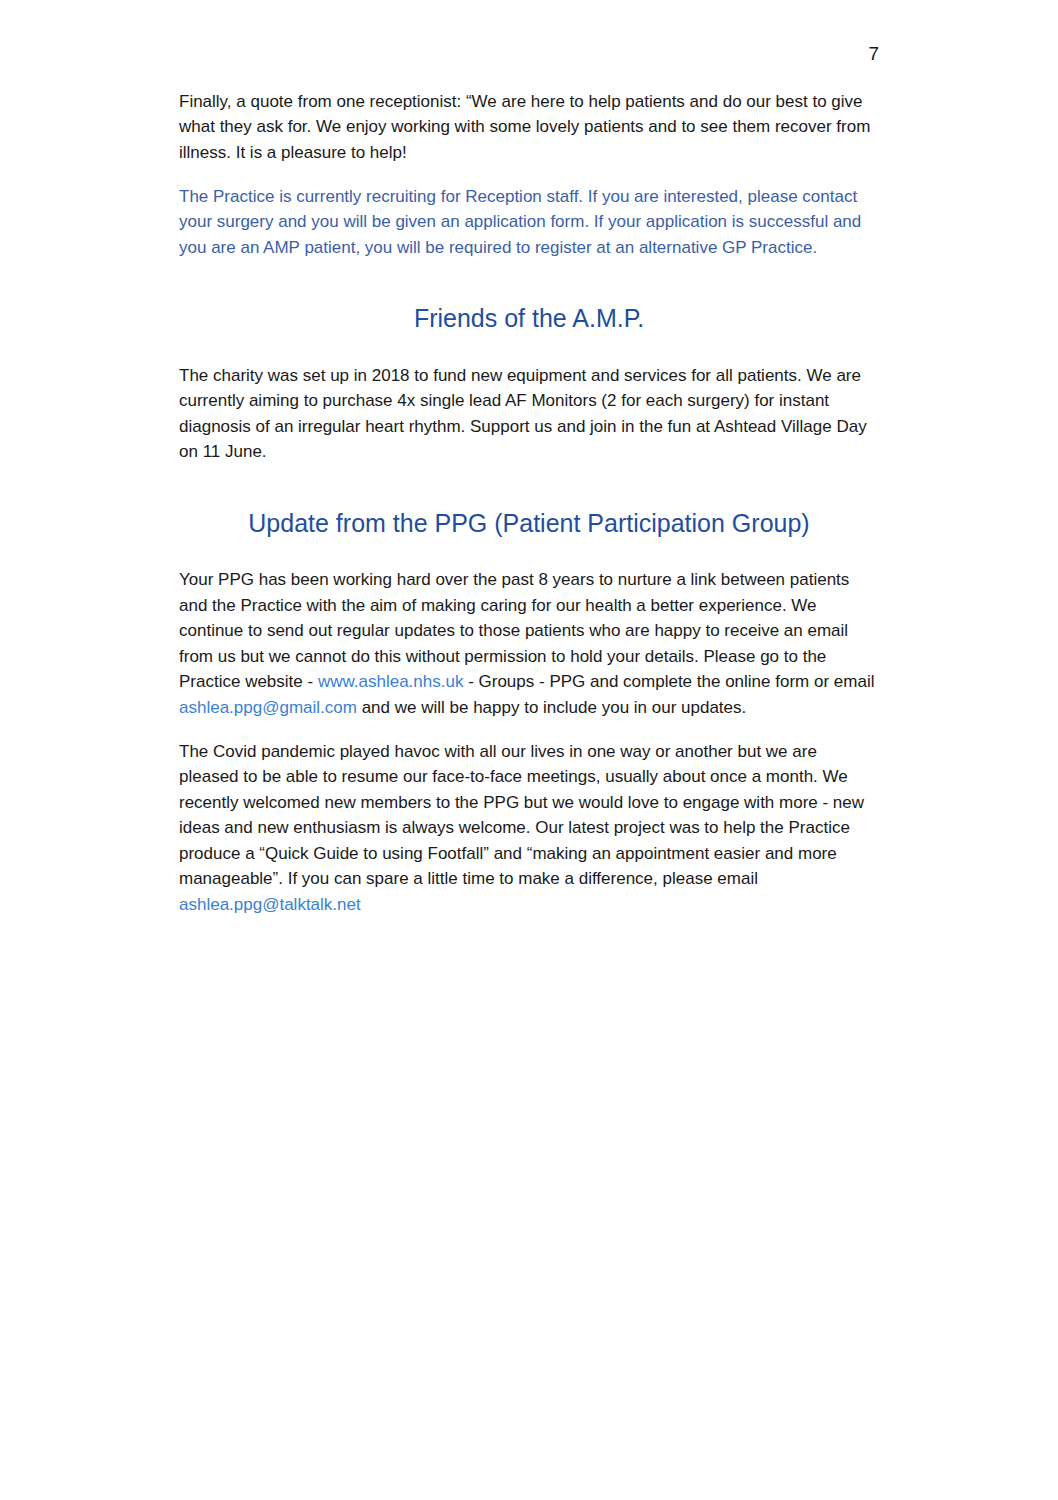7
Finally, a quote from one receptionist: “We are here to help patients and do our best to give what they ask for. We enjoy working with some lovely patients and to see them recover from illness. It is a pleasure to help!
The Practice is currently recruiting for Reception staff. If you are interested, please contact your surgery and you will be given an application form. If your application is successful and you are an AMP patient, you will be required to register at an alternative GP Practice.
Friends of the A.M.P.
The charity was set up in 2018 to fund new equipment and services for all patients. We are currently aiming to purchase 4x single lead AF Monitors (2 for each surgery) for instant diagnosis of an irregular heart rhythm. Support us and join in the fun at Ashtead Village Day on 11 June.
Update from the PPG (Patient Participation Group)
Your PPG has been working hard over the past 8 years to nurture a link between patients and the Practice with the aim of making caring for our health a better experience. We continue to send out regular updates to those patients who are happy to receive an email from us but we cannot do this without permission to hold your details. Please go to the Practice website - www.ashlea.nhs.uk - Groups - PPG and complete the online form or email ashlea.ppg@gmail.com and we will be happy to include you in our updates.
The Covid pandemic played havoc with all our lives in one way or another but we are pleased to be able to resume our face-to-face meetings, usually about once a month. We recently welcomed new members to the PPG but we would love to engage with more - new ideas and new enthusiasm is always welcome. Our latest project was to help the Practice produce a “Quick Guide to using Footfall” and “making an appointment easier and more manageable”. If you can spare a little time to make a difference, please email ashlea.ppg@talktalk.net